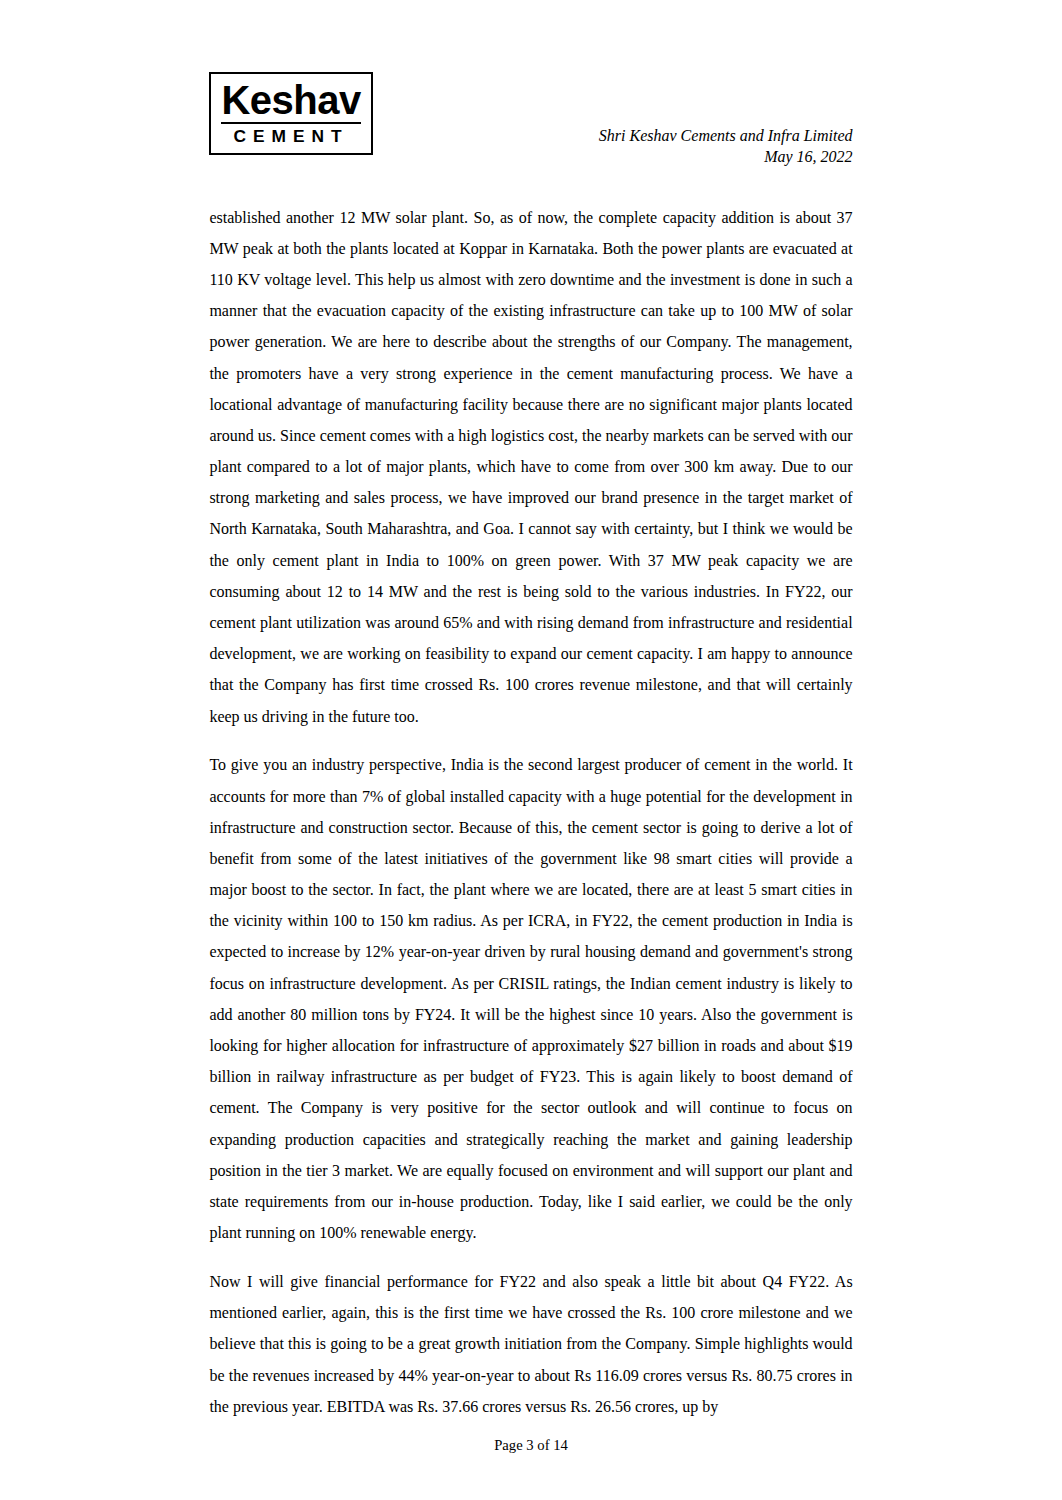Keshav CEMENT
Shri Keshav Cements and Infra Limited
May 16, 2022
established another 12 MW solar plant. So, as of now, the complete capacity addition is about 37 MW peak at both the plants located at Koppar in Karnataka. Both the power plants are evacuated at 110 KV voltage level. This help us almost with zero downtime and the investment is done in such a manner that the evacuation capacity of the existing infrastructure can take up to 100 MW of solar power generation. We are here to describe about the strengths of our Company. The management, the promoters have a very strong experience in the cement manufacturing process. We have a locational advantage of manufacturing facility because there are no significant major plants located around us. Since cement comes with a high logistics cost, the nearby markets can be served with our plant compared to a lot of major plants, which have to come from over 300 km away. Due to our strong marketing and sales process, we have improved our brand presence in the target market of North Karnataka, South Maharashtra, and Goa. I cannot say with certainty, but I think we would be the only cement plant in India to 100% on green power. With 37 MW peak capacity we are consuming about 12 to 14 MW and the rest is being sold to the various industries. In FY22, our cement plant utilization was around 65% and with rising demand from infrastructure and residential development, we are working on feasibility to expand our cement capacity. I am happy to announce that the Company has first time crossed Rs. 100 crores revenue milestone, and that will certainly keep us driving in the future too.
To give you an industry perspective, India is the second largest producer of cement in the world. It accounts for more than 7% of global installed capacity with a huge potential for the development in infrastructure and construction sector. Because of this, the cement sector is going to derive a lot of benefit from some of the latest initiatives of the government like 98 smart cities will provide a major boost to the sector. In fact, the plant where we are located, there are at least 5 smart cities in the vicinity within 100 to 150 km radius. As per ICRA, in FY22, the cement production in India is expected to increase by 12% year-on-year driven by rural housing demand and government's strong focus on infrastructure development. As per CRISIL ratings, the Indian cement industry is likely to add another 80 million tons by FY24. It will be the highest since 10 years. Also the government is looking for higher allocation for infrastructure of approximately $27 billion in roads and about $19 billion in railway infrastructure as per budget of FY23. This is again likely to boost demand of cement. The Company is very positive for the sector outlook and will continue to focus on expanding production capacities and strategically reaching the market and gaining leadership position in the tier 3 market. We are equally focused on environment and will support our plant and state requirements from our in-house production. Today, like I said earlier, we could be the only plant running on 100% renewable energy.
Now I will give financial performance for FY22 and also speak a little bit about Q4 FY22. As mentioned earlier, again, this is the first time we have crossed the Rs. 100 crore milestone and we believe that this is going to be a great growth initiation from the Company. Simple highlights would be the revenues increased by 44% year-on-year to about Rs 116.09 crores versus Rs. 80.75 crores in the previous year. EBITDA was Rs. 37.66 crores versus Rs. 26.56 crores, up by
Page 3 of 14